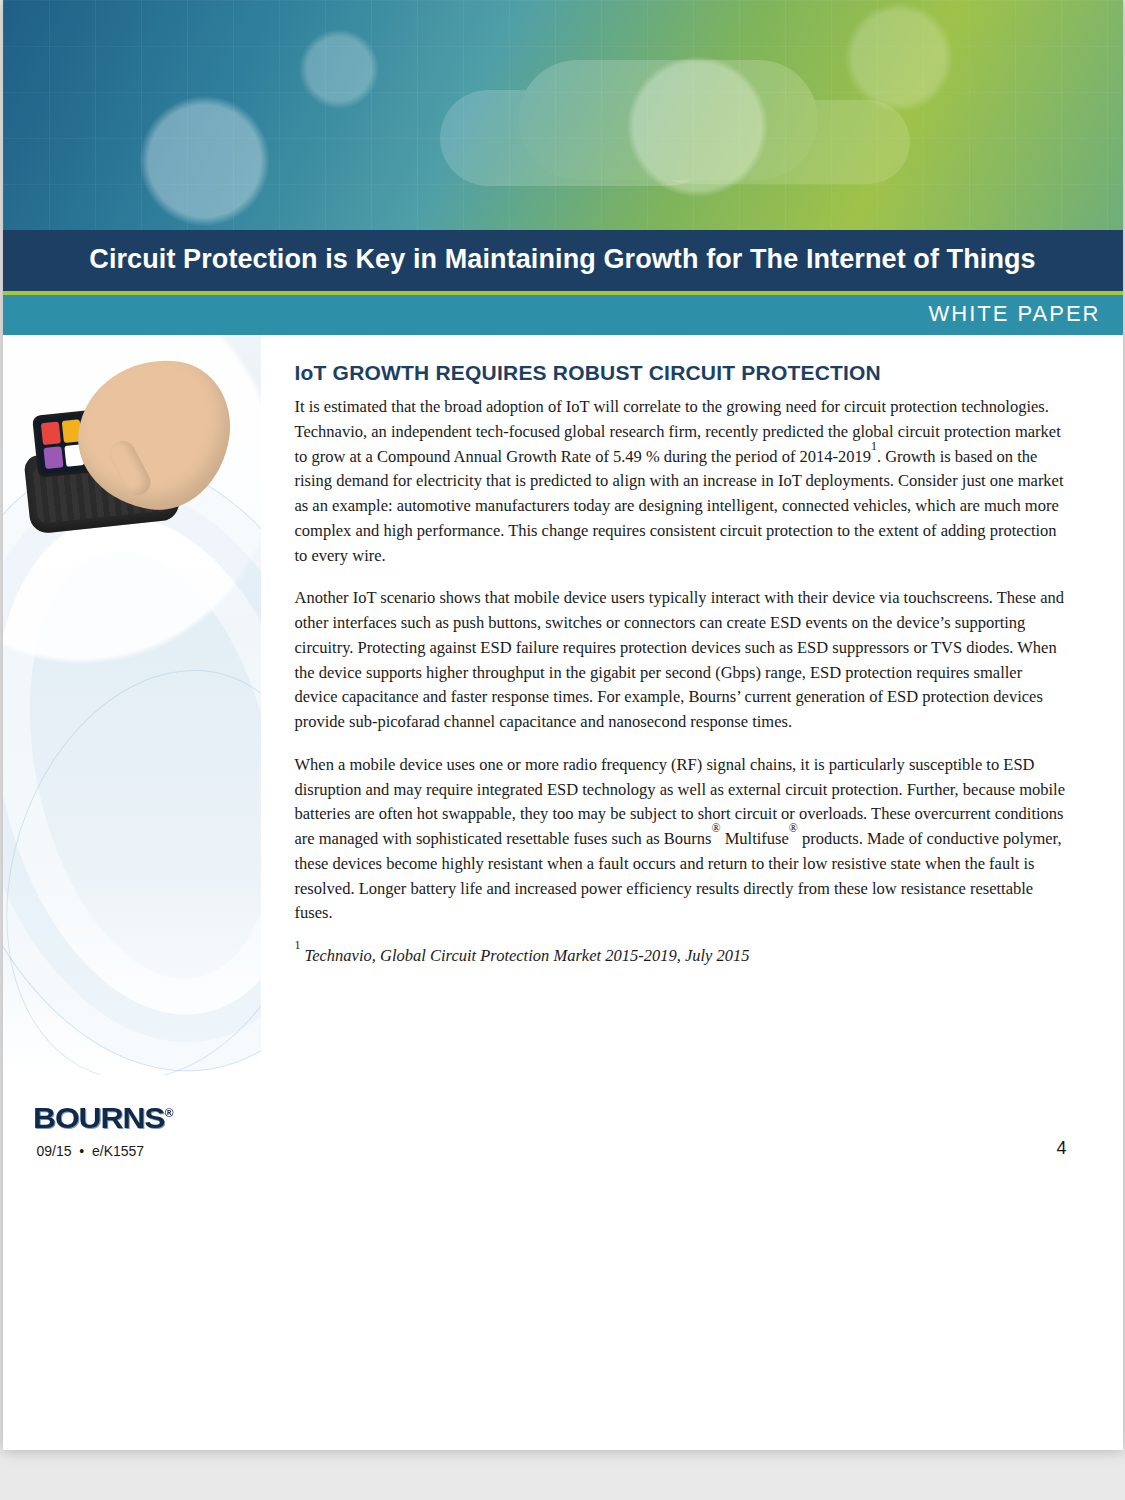Circuit Protection is Key in Maintaining Growth for The Internet of Things
WHITE PAPER
IoT GROWTH REQUIRES ROBUST CIRCUIT PROTECTION
It is estimated that the broad adoption of IoT will correlate to the growing need for circuit protection technologies. Technavio, an independent tech-focused global research firm, recently predicted the global circuit protection market to grow at a Compound Annual Growth Rate of 5.49 % during the period of 2014-20191. Growth is based on the rising demand for electricity that is predicted to align with an increase in IoT deployments. Consider just one market as an example: automotive manufacturers today are designing intelligent, connected vehicles, which are much more complex and high performance. This change requires consistent circuit protection to the extent of adding protection to every wire.
Another IoT scenario shows that mobile device users typically interact with their device via touchscreens. These and other interfaces such as push buttons, switches or connectors can create ESD events on the device’s supporting circuitry. Protecting against ESD failure requires protection devices such as ESD suppressors or TVS diodes. When the device supports higher throughput in the gigabit per second (Gbps) range, ESD protection requires smaller device capacitance and faster response times. For example, Bourns’ current generation of ESD protection devices provide sub-picofarad channel capacitance and nanosecond response times.
When a mobile device uses one or more radio frequency (RF) signal chains, it is particularly susceptible to ESD disruption and may require integrated ESD technology as well as external circuit protection. Further, because mobile batteries are often hot swappable, they too may be subject to short circuit or overloads. These overcurrent conditions are managed with sophisticated resettable fuses such as Bourns® Multifuse® products. Made of conductive polymer, these devices become highly resistant when a fault occurs and return to their low resistive state when the fault is resolved. Longer battery life and increased power efficiency results directly from these low resistance resettable fuses.
1 Technavio, Global Circuit Protection Market 2015-2019, July 2015
BOURNS®
09/15 • e/K1557
4